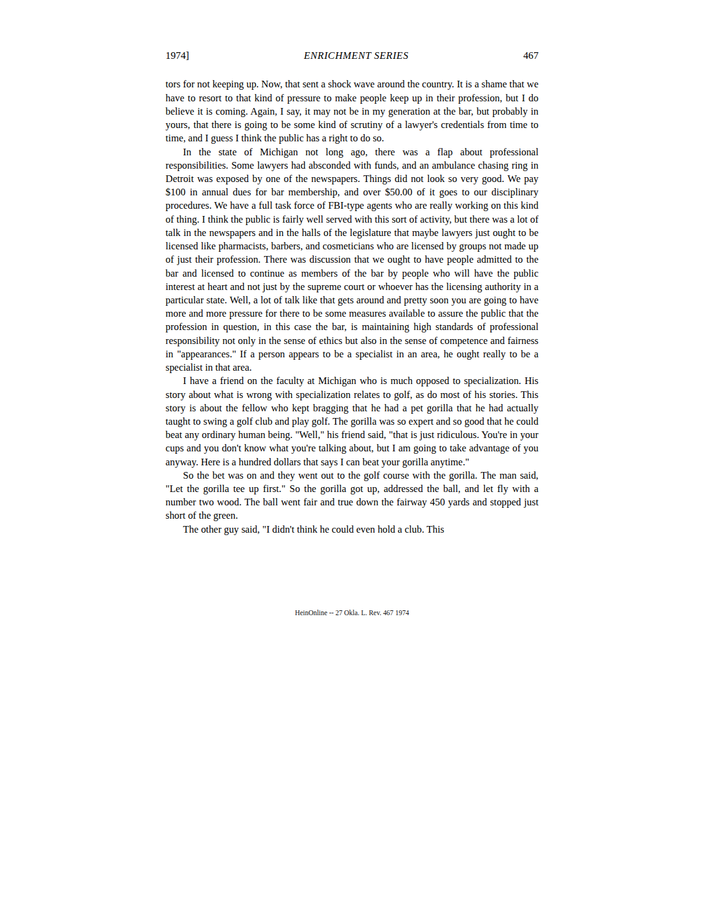1974] ENRICHMENT SERIES 467
tors for not keeping up. Now, that sent a shock wave around the country. It is a shame that we have to resort to that kind of pressure to make people keep up in their profession, but I do believe it is coming. Again, I say, it may not be in my generation at the bar, but probably in yours, that there is going to be some kind of scrutiny of a lawyer's credentials from time to time, and I guess I think the public has a right to do so.
In the state of Michigan not long ago, there was a flap about professional responsibilities. Some lawyers had absconded with funds, and an ambulance chasing ring in Detroit was exposed by one of the newspapers. Things did not look so very good. We pay $100 in annual dues for bar membership, and over $50.00 of it goes to our disciplinary procedures. We have a full task force of FBI-type agents who are really working on this kind of thing. I think the public is fairly well served with this sort of activity, but there was a lot of talk in the newspapers and in the halls of the legislature that maybe lawyers just ought to be licensed like pharmacists, barbers, and cosmeticians who are licensed by groups not made up of just their profession. There was discussion that we ought to have people admitted to the bar and licensed to continue as members of the bar by people who will have the public interest at heart and not just by the supreme court or whoever has the licensing authority in a particular state. Well, a lot of talk like that gets around and pretty soon you are going to have more and more pressure for there to be some measures available to assure the public that the profession in question, in this case the bar, is maintaining high standards of professional responsibility not only in the sense of ethics but also in the sense of competence and fairness in "appearances." If a person appears to be a specialist in an area, he ought really to be a specialist in that area.
I have a friend on the faculty at Michigan who is much opposed to specialization. His story about what is wrong with specialization relates to golf, as do most of his stories. This story is about the fellow who kept bragging that he had a pet gorilla that he had actually taught to swing a golf club and play golf. The gorilla was so expert and so good that he could beat any ordinary human being. "Well," his friend said, "that is just ridiculous. You're in your cups and you don't know what you're talking about, but I am going to take advantage of you anyway. Here is a hundred dollars that says I can beat your gorilla anytime."
So the bet was on and they went out to the golf course with the gorilla. The man said, "Let the gorilla tee up first." So the gorilla got up, addressed the ball, and let fly with a number two wood. The ball went fair and true down the fairway 450 yards and stopped just short of the green.
The other guy said, "I didn't think he could even hold a club. This
HeinOnline -- 27 Okla. L. Rev. 467 1974